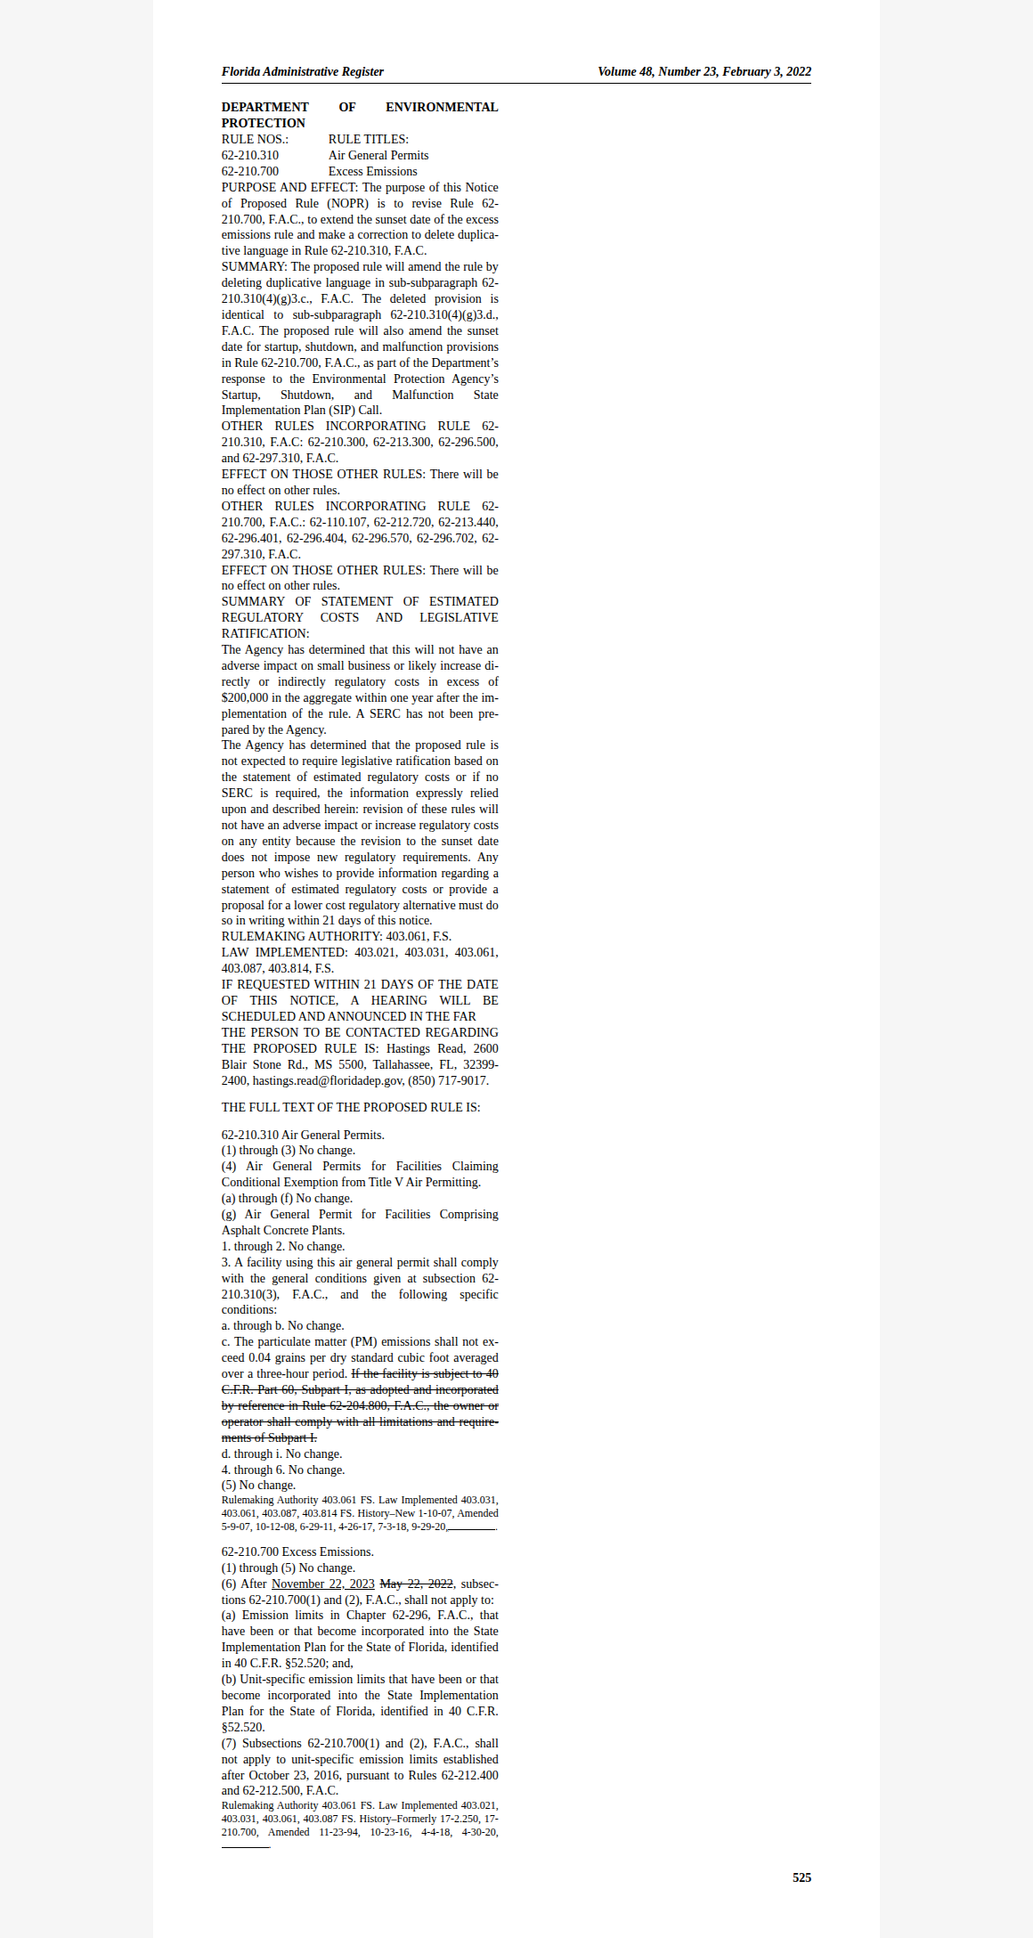Florida Administrative Register
Volume 48, Number 23, February 3, 2022
DEPARTMENT OF ENVIRONMENTAL PROTECTION
RULE NOS.: RULE TITLES:
62-210.310 Air General Permits
62-210.700 Excess Emissions
PURPOSE AND EFFECT: The purpose of this Notice of Proposed Rule (NOPR) is to revise Rule 62-210.700, F.A.C., to extend the sunset date of the excess emissions rule and make a correction to delete duplicative language in Rule 62-210.310, F.A.C.
SUMMARY: The proposed rule will amend the rule by deleting duplicative language in sub-subparagraph 62-210.310(4)(g)3.c., F.A.C. The deleted provision is identical to sub-subparagraph 62-210.310(4)(g)3.d., F.A.C. The proposed rule will also amend the sunset date for startup, shutdown, and malfunction provisions in Rule 62-210.700, F.A.C., as part of the Department’s response to the Environmental Protection Agency’s Startup, Shutdown, and Malfunction State Implementation Plan (SIP) Call.
OTHER RULES INCORPORATING RULE 62-210.310, F.A.C: 62-210.300, 62-213.300, 62-296.500, and 62-297.310, F.A.C.
EFFECT ON THOSE OTHER RULES: There will be no effect on other rules.
OTHER RULES INCORPORATING RULE 62-210.700, F.A.C.: 62-110.107, 62-212.720, 62-213.440, 62-296.401, 62-296.404, 62-296.570, 62-296.702, 62-297.310, F.A.C.
EFFECT ON THOSE OTHER RULES: There will be no effect on other rules.
SUMMARY OF STATEMENT OF ESTIMATED REGULATORY COSTS AND LEGISLATIVE RATIFICATION:
The Agency has determined that this will not have an adverse impact on small business or likely increase directly or indirectly regulatory costs in excess of $200,000 in the aggregate within one year after the implementation of the rule. A SERC has not been prepared by the Agency.
The Agency has determined that the proposed rule is not expected to require legislative ratification based on the statement of estimated regulatory costs or if no SERC is required, the information expressly relied upon and described herein: revision of these rules will not have an adverse impact or increase regulatory costs on any entity because the revision to the sunset date does not impose new regulatory requirements. Any person who wishes to provide information regarding a statement of estimated regulatory costs or provide a proposal for a lower cost regulatory alternative must do so in writing within 21 days of this notice.
RULEMAKING AUTHORITY: 403.061, F.S.
LAW IMPLEMENTED: 403.021, 403.031, 403.061, 403.087, 403.814, F.S.
IF REQUESTED WITHIN 21 DAYS OF THE DATE OF THIS NOTICE, A HEARING WILL BE SCHEDULED AND ANNOUNCED IN THE FAR
THE PERSON TO BE CONTACTED REGARDING THE PROPOSED RULE IS: Hastings Read, 2600 Blair Stone Rd., MS 5500, Tallahassee, FL, 32399-2400, hastings.read@floridadep.gov, (850) 717-9017.
THE FULL TEXT OF THE PROPOSED RULE IS:
62-210.310 Air General Permits.
(1) through (3) No change.
(4) Air General Permits for Facilities Claiming Conditional Exemption from Title V Air Permitting.
(a) through (f) No change.
(g) Air General Permit for Facilities Comprising Asphalt Concrete Plants.
1. through 2. No change.
3. A facility using this air general permit shall comply with the general conditions given at subsection 62-210.310(3), F.A.C., and the following specific conditions:
a. through b. No change.
c. The particulate matter (PM) emissions shall not exceed 0.04 grains per dry standard cubic foot averaged over a three-hour period. If the facility is subject to 40 C.F.R. Part 60, Subpart I, as adopted and incorporated by reference in Rule 62-204.800, F.A.C., the owner or operator shall comply with all limitations and requirements of Subpart I.
d. through i. No change.
4. through 6. No change.
(5) No change.
Rulemaking Authority 403.061 FS. Law Implemented 403.031, 403.061, 403.087, 403.814 FS. History–New 1-10-07, Amended 5-9-07, 10-12-08, 6-29-11, 4-26-17, 7-3-18, 9-29-20, .
62-210.700 Excess Emissions.
(1) through (5) No change.
(6) After November 22, 2023 May 22, 2022, subsections 62-210.700(1) and (2), F.A.C., shall not apply to:
(a) Emission limits in Chapter 62-296, F.A.C., that have been or that become incorporated into the State Implementation Plan for the State of Florida, identified in 40 C.F.R. §52.520; and,
(b) Unit-specific emission limits that have been or that become incorporated into the State Implementation Plan for the State of Florida, identified in 40 C.F.R. §52.520.
(7) Subsections 62-210.700(1) and (2), F.A.C., shall not apply to unit-specific emission limits established after October 23, 2016, pursuant to Rules 62-212.400 and 62-212.500, F.A.C.
Rulemaking Authority 403.061 FS. Law Implemented 403.021, 403.031, 403.061, 403.087 FS. History–Formerly 17-2.250, 17-210.700, Amended 11-23-94, 10-23-16, 4-4-18, 4-30-20, .
525